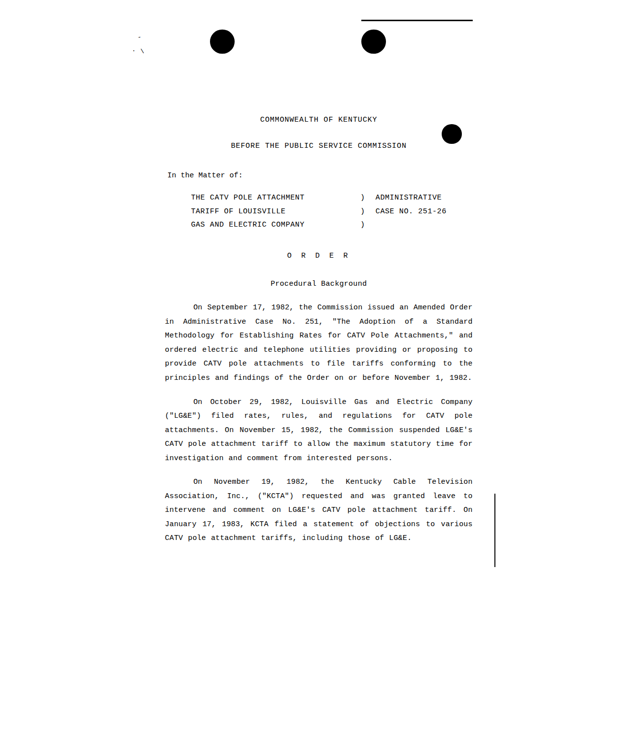- . \
COMMONWEALTH OF KENTUCKY
BEFORE THE PUBLIC SERVICE COMMISSION
In the Matter of:
| THE CATV POLE ATTACHMENT | ) | ADMINISTRATIVE |
| TARIFF OF LOUISVILLE | ) | CASE NO. 251-26 |
| GAS AND ELECTRIC COMPANY | ) | |
O R D E R
Procedural Background
On September 17, 1982, the Commission issued an Amended Order in Administrative Case No. 251, "The Adoption of a Standard Methodology for Establishing Rates for CATV Pole Attachments," and ordered electric and telephone utilities providing or proposing to provide CATV pole attachments to file tariffs conforming to the principles and findings of the Order on or before November 1, 1982.
On October 29, 1982, Louisville Gas and Electric Company ("LG&E") filed rates, rules, and regulations for CATV pole attachments. On November 15, 1982, the Commission suspended LG&E's CATV pole attachment tariff to allow the maximum statutory time for investigation and comment from interested persons.
On November 19, 1982, the Kentucky Cable Television Association, Inc., ("KCTA") requested and was granted leave to intervene and comment on LG&E's CATV pole attachment tariff. On January 17, 1983, KCTA filed a statement of objections to various CATV pole attachment tariffs, including those of LG&E.